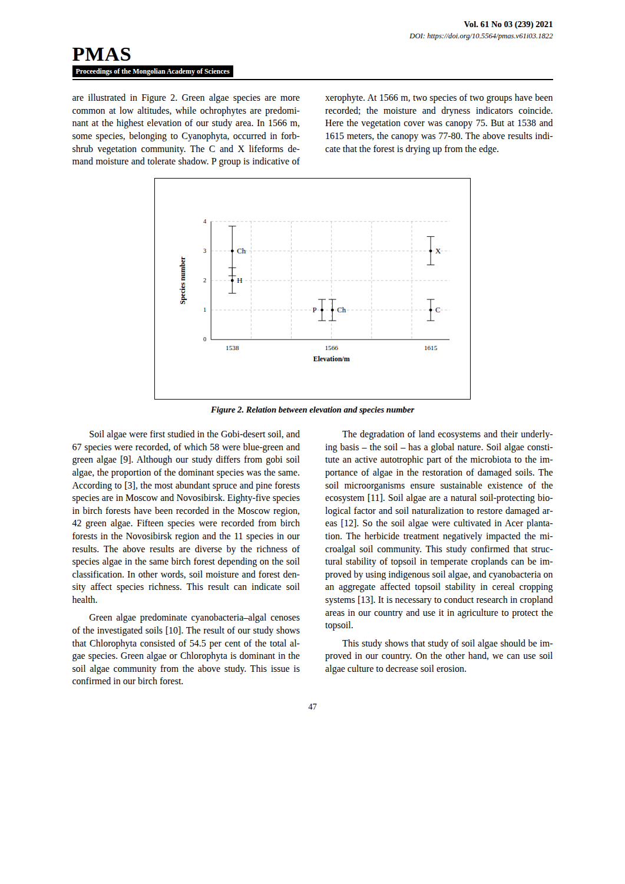Vol. 61 No 03 (239) 2021
DOI: https://doi.org/10.5564/pmas.v61i03.1822
PMAS
Proceedings of the Mongolian Academy of Sciences
are illustrated in Figure 2. Green algae species are more common at low altitudes, while ochrophytes are predominant at the highest elevation of our study area. In 1566 m, some species, belonging to Cyanophyta, occurred in forb-shrub vegetation community. The C and X lifeforms demand moisture and tolerate shadow. P group is indicative of xerophyte. At 1566 m, two species of two groups have been recorded; the moisture and dryness indicators coincide. Here the vegetation cover was canopy 75. But at 1538 and 1615 meters, the canopy was 77-80. The above results indicate that the forest is drying up from the edge.
0 1 2 3 4 Species number 1538 1566 1615 Elevation/m Ch H P Ch X C
Figure 2. Relation between elevation and species number
Soil algae were first studied in the Gobi-desert soil, and 67 species were recorded, of which 58 were blue-green and green algae [9]. Although our study differs from gobi soil algae, the proportion of the dominant species was the same. According to [3], the most abundant spruce and pine forests species are in Moscow and Novosibirsk. Eighty-five species in birch forests have been recorded in the Moscow region, 42 green algae. Fifteen species were recorded from birch forests in the Novosibirsk region and the 11 species in our results. The above results are diverse by the richness of species algae in the same birch forest depending on the soil classification. In other words, soil moisture and forest density affect species richness. This result can indicate soil health.
Green algae predominate cyanobacteria–algal cenoses of the investigated soils [10]. The result of our study shows that Chlorophyta consisted of 54.5 per cent of the total algae species. Green algae or Chlorophyta is dominant in the soil algae community from the above study. This issue is confirmed in our birch forest.
The degradation of land ecosystems and their underlying basis – the soil – has a global nature. Soil algae constitute an active autotrophic part of the microbiota to the importance of algae in the restoration of damaged soils. The soil microorganisms ensure sustainable existence of the ecosystem [11]. Soil algae are a natural soil-protecting biological factor and soil naturalization to restore damaged areas [12]. So the soil algae were cultivated in Acer plantation. The herbicide treatment negatively impacted the microalgal soil community. This study confirmed that structural stability of topsoil in temperate croplands can be improved by using indigenous soil algae, and cyanobacteria on an aggregate affected topsoil stability in cereal cropping systems [13]. It is necessary to conduct research in cropland areas in our country and use it in agriculture to protect the topsoil.
This study shows that study of soil algae should be improved in our country. On the other hand, we can use soil algae culture to decrease soil erosion.
47